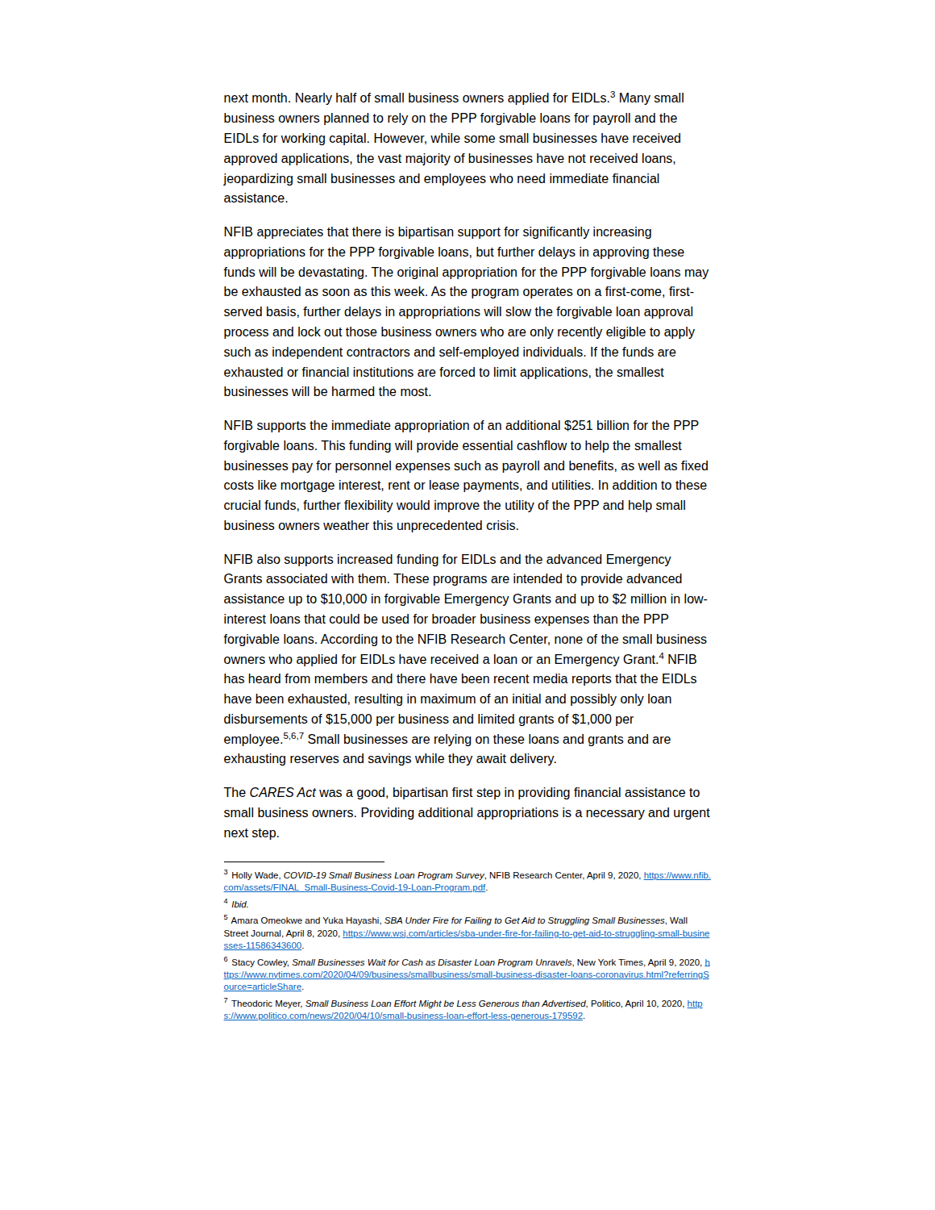next month. Nearly half of small business owners applied for EIDLs.3 Many small business owners planned to rely on the PPP forgivable loans for payroll and the EIDLs for working capital. However, while some small businesses have received approved applications, the vast majority of businesses have not received loans, jeopardizing small businesses and employees who need immediate financial assistance.
NFIB appreciates that there is bipartisan support for significantly increasing appropriations for the PPP forgivable loans, but further delays in approving these funds will be devastating. The original appropriation for the PPP forgivable loans may be exhausted as soon as this week. As the program operates on a first-come, first-served basis, further delays in appropriations will slow the forgivable loan approval process and lock out those business owners who are only recently eligible to apply such as independent contractors and self-employed individuals. If the funds are exhausted or financial institutions are forced to limit applications, the smallest businesses will be harmed the most.
NFIB supports the immediate appropriation of an additional $251 billion for the PPP forgivable loans. This funding will provide essential cashflow to help the smallest businesses pay for personnel expenses such as payroll and benefits, as well as fixed costs like mortgage interest, rent or lease payments, and utilities. In addition to these crucial funds, further flexibility would improve the utility of the PPP and help small business owners weather this unprecedented crisis.
NFIB also supports increased funding for EIDLs and the advanced Emergency Grants associated with them. These programs are intended to provide advanced assistance up to $10,000 in forgivable Emergency Grants and up to $2 million in low-interest loans that could be used for broader business expenses than the PPP forgivable loans. According to the NFIB Research Center, none of the small business owners who applied for EIDLs have received a loan or an Emergency Grant.4 NFIB has heard from members and there have been recent media reports that the EIDLs have been exhausted, resulting in maximum of an initial and possibly only loan disbursements of $15,000 per business and limited grants of $1,000 per employee.5,6,7 Small businesses are relying on these loans and grants and are exhausting reserves and savings while they await delivery.
The CARES Act was a good, bipartisan first step in providing financial assistance to small business owners. Providing additional appropriations is a necessary and urgent next step.
3 Holly Wade, COVID-19 Small Business Loan Program Survey, NFIB Research Center, April 9, 2020, https://www.nfib.com/assets/FINAL_Small-Business-Covid-19-Loan-Program.pdf.
4 Ibid.
5 Amara Omeokwe and Yuka Hayashi, SBA Under Fire for Failing to Get Aid to Struggling Small Businesses, Wall Street Journal, April 8, 2020, https://www.wsj.com/articles/sba-under-fire-for-failing-to-get-aid-to-struggling-small-businesses-11586343600.
6 Stacy Cowley, Small Businesses Wait for Cash as Disaster Loan Program Unravels, New York Times, April 9, 2020, https://www.nytimes.com/2020/04/09/business/smallbusiness/small-business-disaster-loans-coronavirus.html?referringSource=articleShare.
7 Theodoric Meyer, Small Business Loan Effort Might be Less Generous than Advertised, Politico, April 10, 2020, https://www.politico.com/news/2020/04/10/small-business-loan-effort-less-generous-179592.